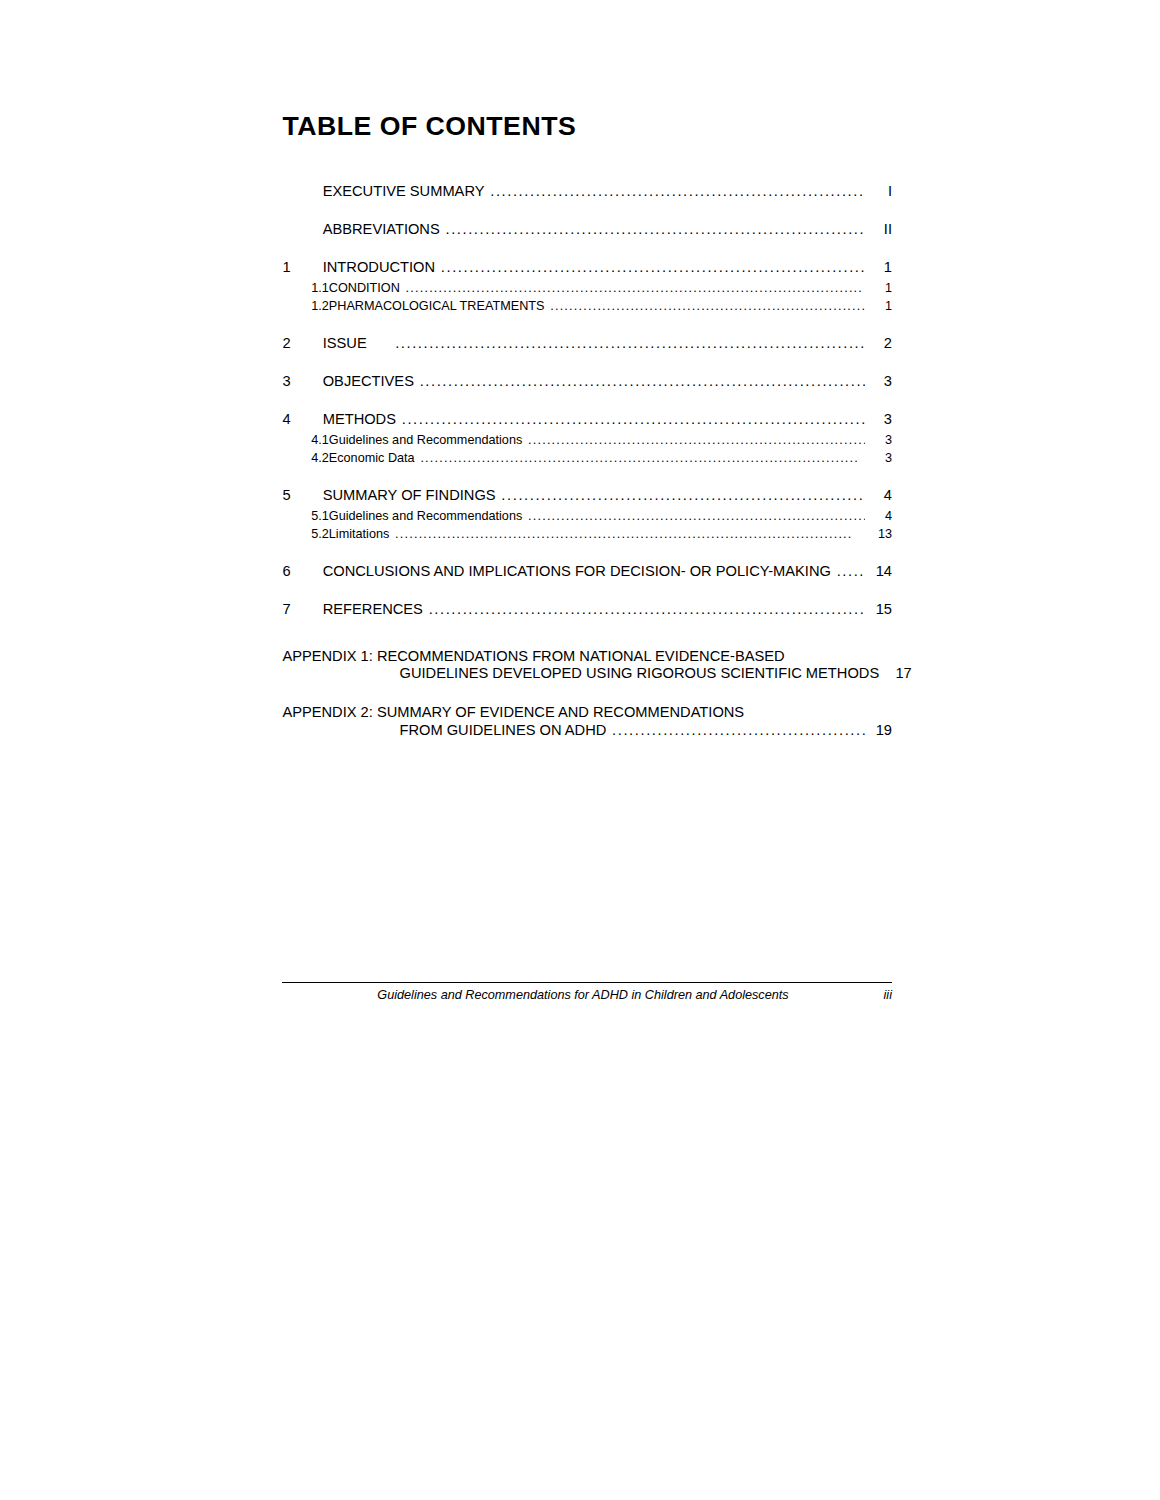TABLE OF CONTENTS
EXECUTIVE SUMMARY ................................................................................. I
ABBREVIATIONS ....................................................................................... II
1 INTRODUCTION ....................................................................................... 1
1.1 CONDITION ................................................................................................. 1
1.2 PHARMACOLOGICAL TREATMENTS ......................................................................... 1
2 ISSUE ..................................................................................... 2
3 OBJECTIVES .......................................................................................... 3
4 METHODS .............................................................................................. 3
4.1 Guidelines and Recommendations ......................................................................... 3
4.2 Economic Data ............................................................................................. 3
5 SUMMARY OF FINDINGS ......................................................................... 4
5.1 Guidelines and Recommendations ......................................................................... 4
5.2 Limitations ................................................................................................. 13
6 CONCLUSIONS AND IMPLICATIONS FOR DECISION- OR POLICY-MAKING ....................... 14
7 REFERENCES ....................................................................................... 15
APPENDIX 1: RECOMMENDATIONS FROM NATIONAL EVIDENCE-BASED GUIDELINES DEVELOPED USING RIGOROUS SCIENTIFIC METHODS .................... 17
APPENDIX 2: SUMMARY OF EVIDENCE AND RECOMMENDATIONS FROM GUIDELINES ON ADHD ............................................................. 19
Guidelines and Recommendations for ADHD in Children and Adolescents iii